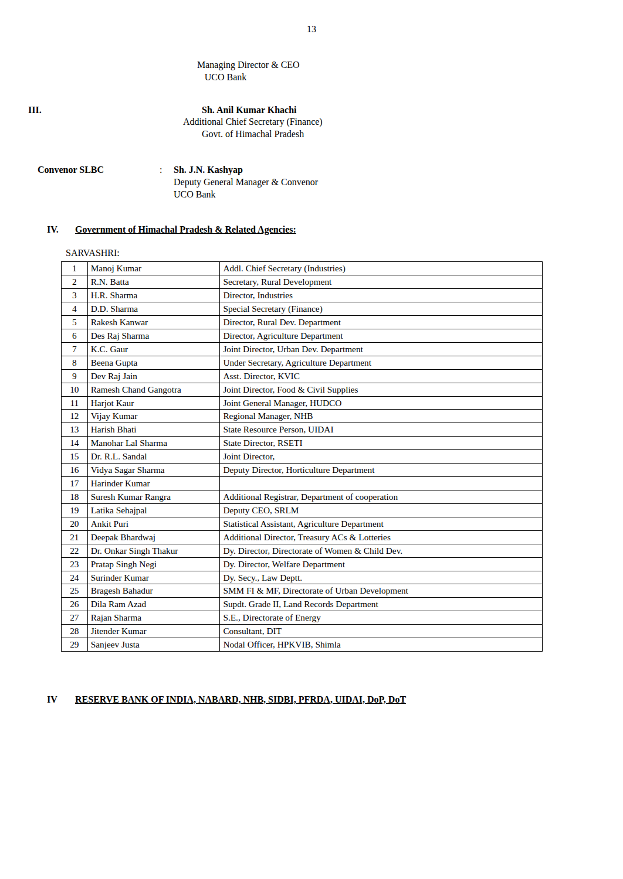13
Managing Director & CEO
UCO Bank
III.
Sh. Anil Kumar Khachi
Additional Chief Secretary (Finance)
Govt. of Himachal Pradesh
Convenor SLBC
:
Sh. J.N. Kashyap
Deputy General Manager & Convenor
UCO Bank
IV. Government of Himachal Pradesh & Related Agencies:
SARVASHRI:
| 1 | Manoj Kumar | Addl. Chief Secretary (Industries) |
| 2 | R.N. Batta | Secretary, Rural Development |
| 3 | H.R. Sharma | Director, Industries |
| 4 | D.D. Sharma | Special Secretary (Finance) |
| 5 | Rakesh Kanwar | Director, Rural Dev. Department |
| 6 | Des Raj Sharma | Director, Agriculture Department |
| 7 | K.C. Gaur | Joint Director, Urban Dev. Department |
| 8 | Beena Gupta | Under Secretary, Agriculture Department |
| 9 | Dev Raj Jain | Asst. Director, KVIC |
| 10 | Ramesh Chand Gangotra | Joint Director, Food & Civil Supplies |
| 11 | Harjot Kaur | Joint General Manager, HUDCO |
| 12 | Vijay Kumar | Regional Manager, NHB |
| 13 | Harish Bhati | State Resource Person, UIDAI |
| 14 | Manohar Lal Sharma | State Director, RSETI |
| 15 | Dr. R.L. Sandal | Joint Director, |
| 16 | Vidya Sagar Sharma | Deputy Director, Horticulture Department |
| 17 | Harinder Kumar | |
| 18 | Suresh Kumar Rangra | Additional Registrar, Department of cooperation |
| 19 | Latika Sehajpal | Deputy CEO, SRLM |
| 20 | Ankit Puri | Statistical Assistant, Agriculture Department |
| 21 | Deepak Bhardwaj | Additional Director, Treasury ACs & Lotteries |
| 22 | Dr. Onkar Singh Thakur | Dy. Director, Directorate of Women & Child Dev. |
| 23 | Pratap Singh Negi | Dy. Director, Welfare Department |
| 24 | Surinder Kumar | Dy. Secy., Law Deptt. |
| 25 | Bragesh Bahadur | SMM FI & MF, Directorate of Urban Development |
| 26 | Dila Ram Azad | Supdt. Grade II, Land Records Department |
| 27 | Rajan Sharma | S.E., Directorate of Energy |
| 28 | Jitender Kumar | Consultant, DIT |
| 29 | Sanjeev Justa | Nodal Officer, HPKVIB, Shimla |
IV RESERVE BANK OF INDIA, NABARD, NHB, SIDBI, PFRDA, UIDAI, DoP, DoT